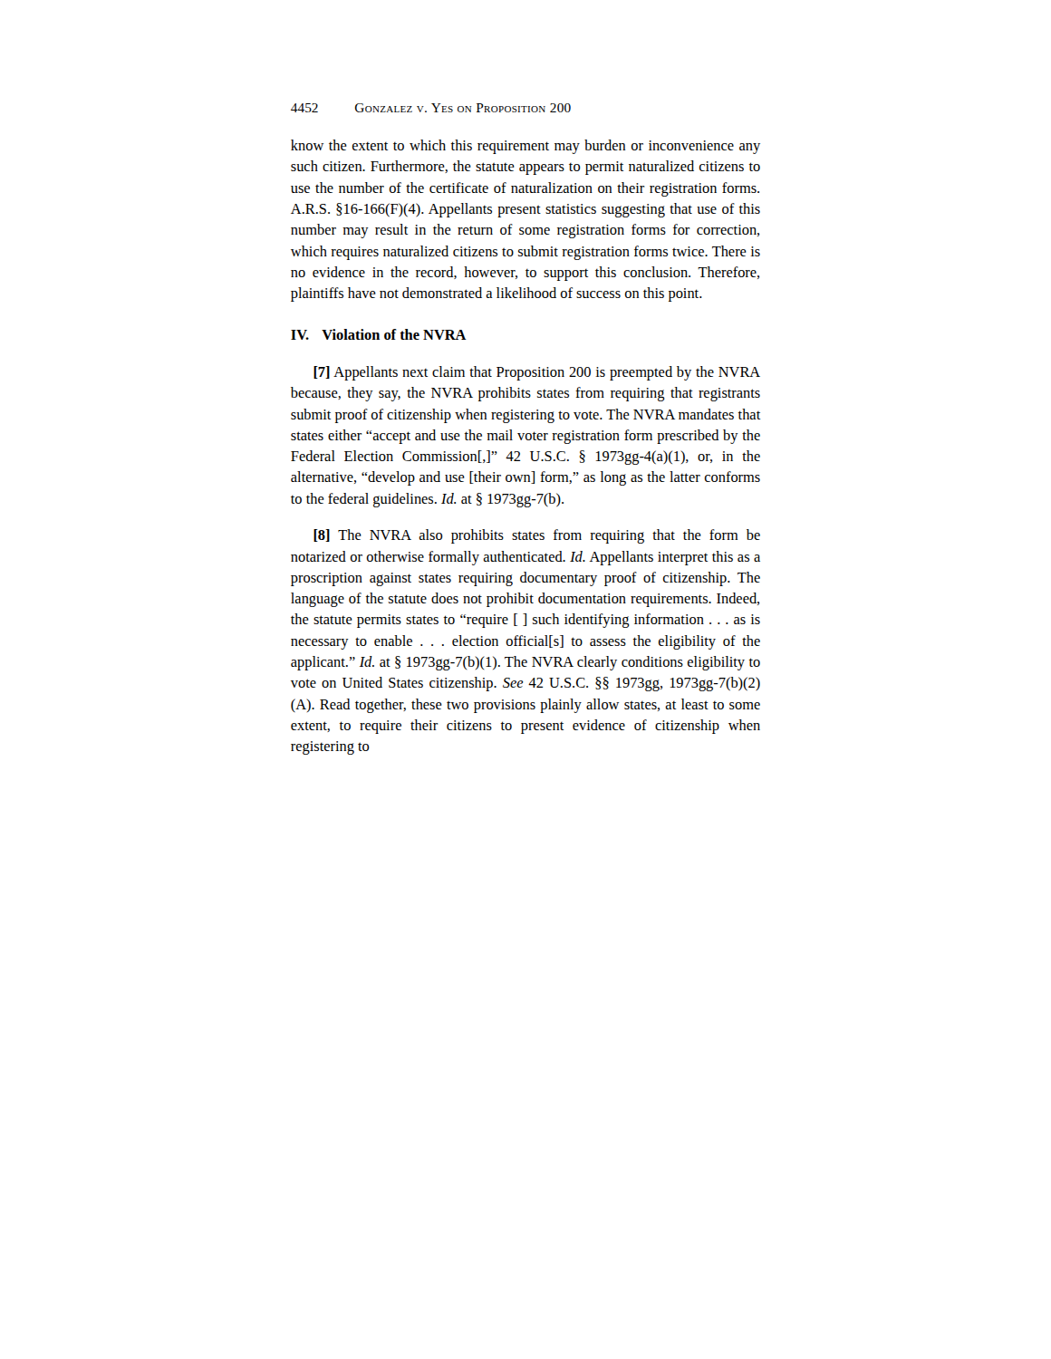4452 Gonzalez v. Yes on Proposition 200
know the extent to which this requirement may burden or inconvenience any such citizen. Furthermore, the statute appears to permit naturalized citizens to use the number of the certificate of naturalization on their registration forms. A.R.S. §16-166(F)(4). Appellants present statistics suggesting that use of this number may result in the return of some registration forms for correction, which requires naturalized citizens to submit registration forms twice. There is no evidence in the record, however, to support this conclusion. Therefore, plaintiffs have not demonstrated a likelihood of success on this point.
IV. Violation of the NVRA
[7] Appellants next claim that Proposition 200 is preempted by the NVRA because, they say, the NVRA prohibits states from requiring that registrants submit proof of citizenship when registering to vote. The NVRA mandates that states either “accept and use the mail voter registration form prescribed by the Federal Election Commission[,]” 42 U.S.C. § 1973gg-4(a)(1), or, in the alternative, “develop and use [their own] form,” as long as the latter conforms to the federal guidelines. Id. at § 1973gg-7(b).
[8] The NVRA also prohibits states from requiring that the form be notarized or otherwise formally authenticated. Id. Appellants interpret this as a proscription against states requiring documentary proof of citizenship. The language of the statute does not prohibit documentation requirements. Indeed, the statute permits states to “require [ ] such identifying information . . . as is necessary to enable . . . election official[s] to assess the eligibility of the applicant.” Id. at § 1973gg-7(b)(1). The NVRA clearly conditions eligibility to vote on United States citizenship. See 42 U.S.C. §§ 1973gg, 1973gg-7(b)(2)(A). Read together, these two provisions plainly allow states, at least to some extent, to require their citizens to present evidence of citizenship when registering to